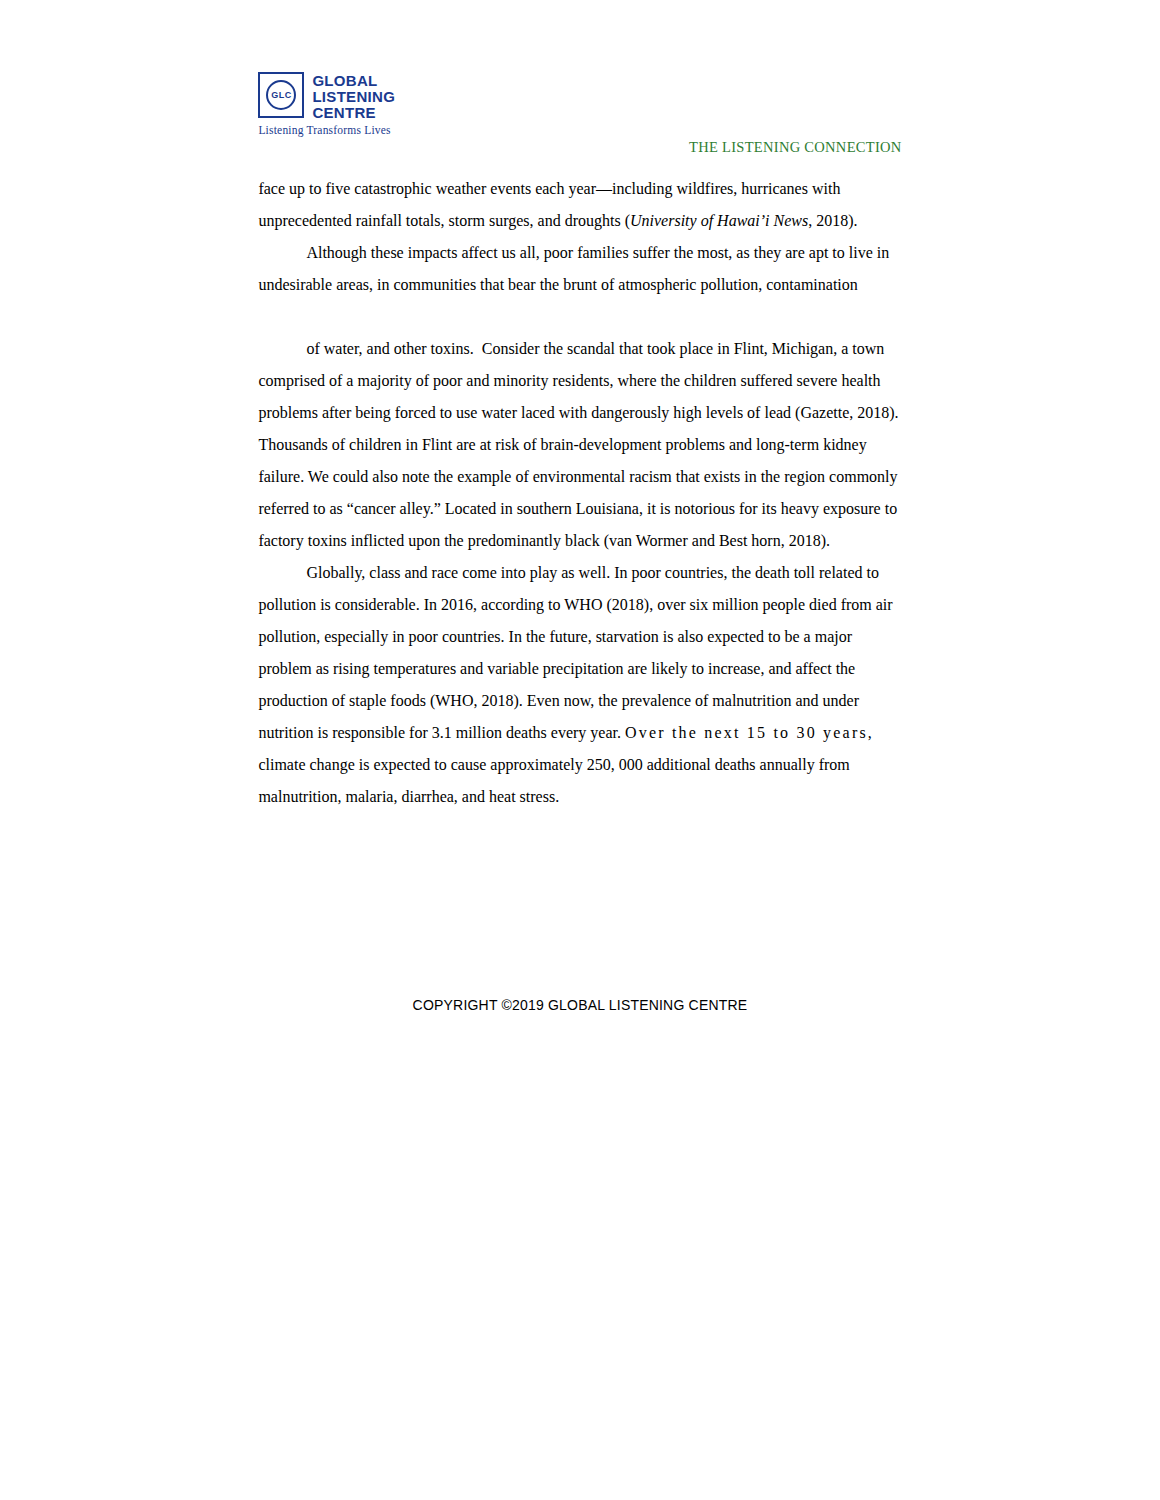GLC
GLOBAL
LISTENING
CENTRE
Listening Transforms Lives
THE LISTENING CONNECTION
face up to five catastrophic weather events each year—including wildfires, hurricanes with unprecedented rainfall totals, storm surges, and droughts (University of Hawai’i News, 2018).
Although these impacts affect us all, poor families suffer the most, as they are apt to live in undesirable areas, in communities that bear the brunt of atmospheric pollution, contamination
of water, and other toxins. Consider the scandal that took place in Flint, Michigan, a town comprised of a majority of poor and minority residents, where the children suffered severe health problems after being forced to use water laced with dangerously high levels of lead (Gazette, 2018). Thousands of children in Flint are at risk of brain-development problems and long-term kidney failure. We could also note the example of environmental racism that exists in the region commonly referred to as “cancer alley.” Located in southern Louisiana, it is notorious for its heavy exposure to factory toxins inflicted upon the predominantly black (van Wormer and Best horn, 2018).
Globally, class and race come into play as well. In poor countries, the death toll related to pollution is considerable. In 2016, according to WHO (2018), over six million people died from air pollution, especially in poor countries. In the future, starvation is also expected to be a major problem as rising temperatures and variable precipitation are likely to increase, and affect the production of staple foods (WHO, 2018). Even now, the prevalence of malnutrition and under nutrition is responsible for 3.1 million deaths every year. Over the next 15 to 30 years, climate change is expected to cause approximately 250, 000 additional deaths annually from malnutrition, malaria, diarrhea, and heat stress.
COPYRIGHT ©2019 GLOBAL LISTENING CENTRE